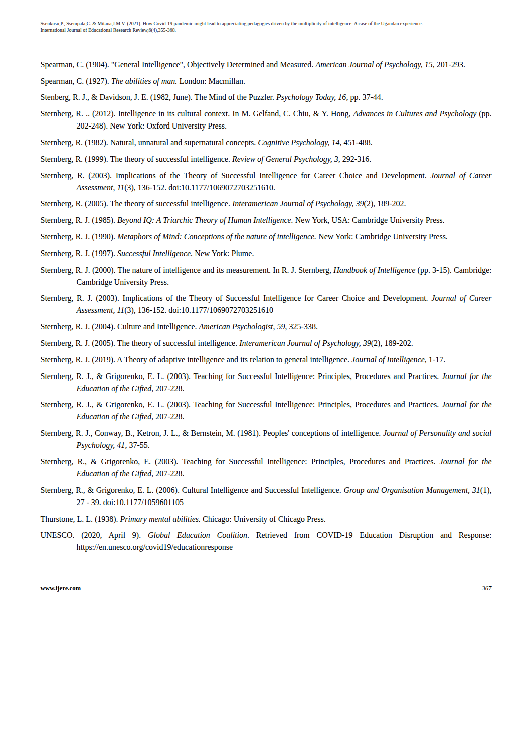Ssenkusu,P., Ssempala,C. & Mitana,J.M.V. (2021). How Covid-19 pandemic might lead to appreciating pedagogies driven by the multiplicity of intelligence: A case of the Ugandan experience.
International Journal of Educational Research Review,6(4),355-368.
Spearman, C. (1904). "General Intelligence", Objectively Determined and Measured. American Journal of Psychology, 15, 201-293.
Spearman, C. (1927). The abilities of man. London: Macmillan.
Stenberg, R. J., & Davidson, J. E. (1982, June). The Mind of the Puzzler. Psychology Today, 16, pp. 37-44.
Sternberg, R. .. (2012). Intelligence in its cultural context. In M. Gelfand, C. Chiu, & Y. Hong, Advances in Cultures and Psychology (pp. 202-248). New York: Oxford University Press.
Sternberg, R. (1982). Natural, unnatural and supernatural concepts. Cognitive Psychology, 14, 451-488.
Sternberg, R. (1999). The theory of successful intelligence. Review of General Psychology, 3, 292-316.
Sternberg, R. (2003). Implications of the Theory of Successful Intelligence for Career Choice and Development. Journal of Career Assessment, 11(3), 136-152. doi:10.1177/1069072703251610.
Sternberg, R. (2005). The theory of successful intelligence. Interamerican Journal of Psychology, 39(2), 189-202.
Sternberg, R. J. (1985). Beyond IQ: A Triarchic Theory of Human Intelligence. New York, USA: Cambridge University Press.
Sternberg, R. J. (1990). Metaphors of Mind: Conceptions of the nature of intelligence. New York: Cambridge University Press.
Sternberg, R. J. (1997). Successful Intelligence. New York: Plume.
Sternberg, R. J. (2000). The nature of intelligence and its measurement. In R. J. Sternberg, Handbook of Intelligence (pp. 3-15). Cambridge: Cambridge University Press.
Sternberg, R. J. (2003). Implications of the Theory of Successful Intelligence for Career Choice and Development. Journal of Career Assessment, 11(3), 136-152. doi:10.1177/1069072703251610
Sternberg, R. J. (2004). Culture and Intelligence. American Psychologist, 59, 325-338.
Sternberg, R. J. (2005). The theory of successful intelligence. Interamerican Journal of Psychology, 39(2), 189-202.
Sternberg, R. J. (2019). A Theory of adaptive intelligence and its relation to general intelligence. Journal of Intelligence, 1-17.
Sternberg, R. J., & Grigorenko, E. L. (2003). Teaching for Successful Intelligence: Principles, Procedures and Practices. Journal for the Education of the Gifted, 207-228.
Sternberg, R. J., & Grigorenko, E. L. (2003). Teaching for Successful Intelligence: Principles, Procedures and Practices. Journal for the Education of the Gifted, 207-228.
Sternberg, R. J., Conway, B., Ketron, J. L., & Bernstein, M. (1981). Peoples' conceptions of intelligence. Journal of Personality and social Psychology, 41, 37-55.
Sternberg, R., & Grigorenko, E. (2003). Teaching for Successful Intelligence: Principles, Procedures and Practices. Journal for the Education of the Gifted, 207-228.
Sternberg, R., & Grigorenko, E. L. (2006). Cultural Intelligence and Successful Intelligence. Group and Organisation Management, 31(1), 27 - 39. doi:10.1177/1059601105
Thurstone, L. L. (1938). Primary mental abilities. Chicago: University of Chicago Press.
UNESCO. (2020, April 9). Global Education Coalition. Retrieved from COVID-19 Education Disruption and Response: https://en.unesco.org/covid19/educationresponse
www.ijere.com 367